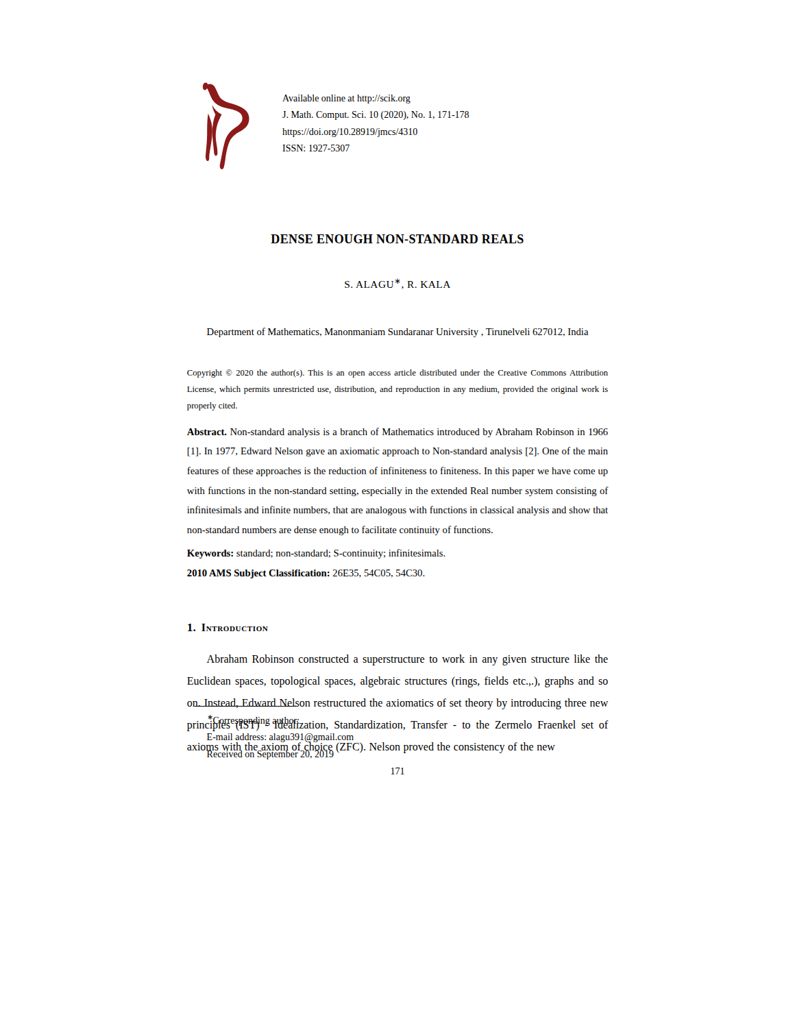Available online at http://scik.org
J. Math. Comput. Sci. 10 (2020), No. 1, 171-178
https://doi.org/10.28919/jmcs/4310
ISSN: 1927-5307
Dense Enough Non-Standard Reals
S. ALAGU∗, R. KALA
Department of Mathematics, Manonmaniam Sundaranar University , Tirunelveli 627012, India
Copyright © 2020 the author(s). This is an open access article distributed under the Creative Commons Attribution License, which permits unrestricted use, distribution, and reproduction in any medium, provided the original work is properly cited.
Abstract. Non-standard analysis is a branch of Mathematics introduced by Abraham Robinson in 1966 [1]. In 1977, Edward Nelson gave an axiomatic approach to Non-standard analysis [2]. One of the main features of these approaches is the reduction of infiniteness to finiteness. In this paper we have come up with functions in the non-standard setting, especially in the extended Real number system consisting of infinitesimals and infinite numbers, that are analogous with functions in classical analysis and show that non-standard numbers are dense enough to facilitate continuity of functions.
Keywords: standard; non-standard; S-continuity; infinitesimals.
2010 AMS Subject Classification: 26E35, 54C05, 54C30.
1. Introduction
Abraham Robinson constructed a superstructure to work in any given structure like the Euclidean spaces, topological spaces, algebraic structures (rings, fields etc.,.), graphs and so on. Instead, Edward Nelson restructured the axiomatics of set theory by introducing three new principles (IST) - Idealization, Standardization, Transfer - to the Zermelo Fraenkel set of axioms with the axiom of choice (ZFC). Nelson proved the consistency of the new
∗Corresponding author:
E-mail address: alagu391@gmail.com
Received on September 20, 2019
171